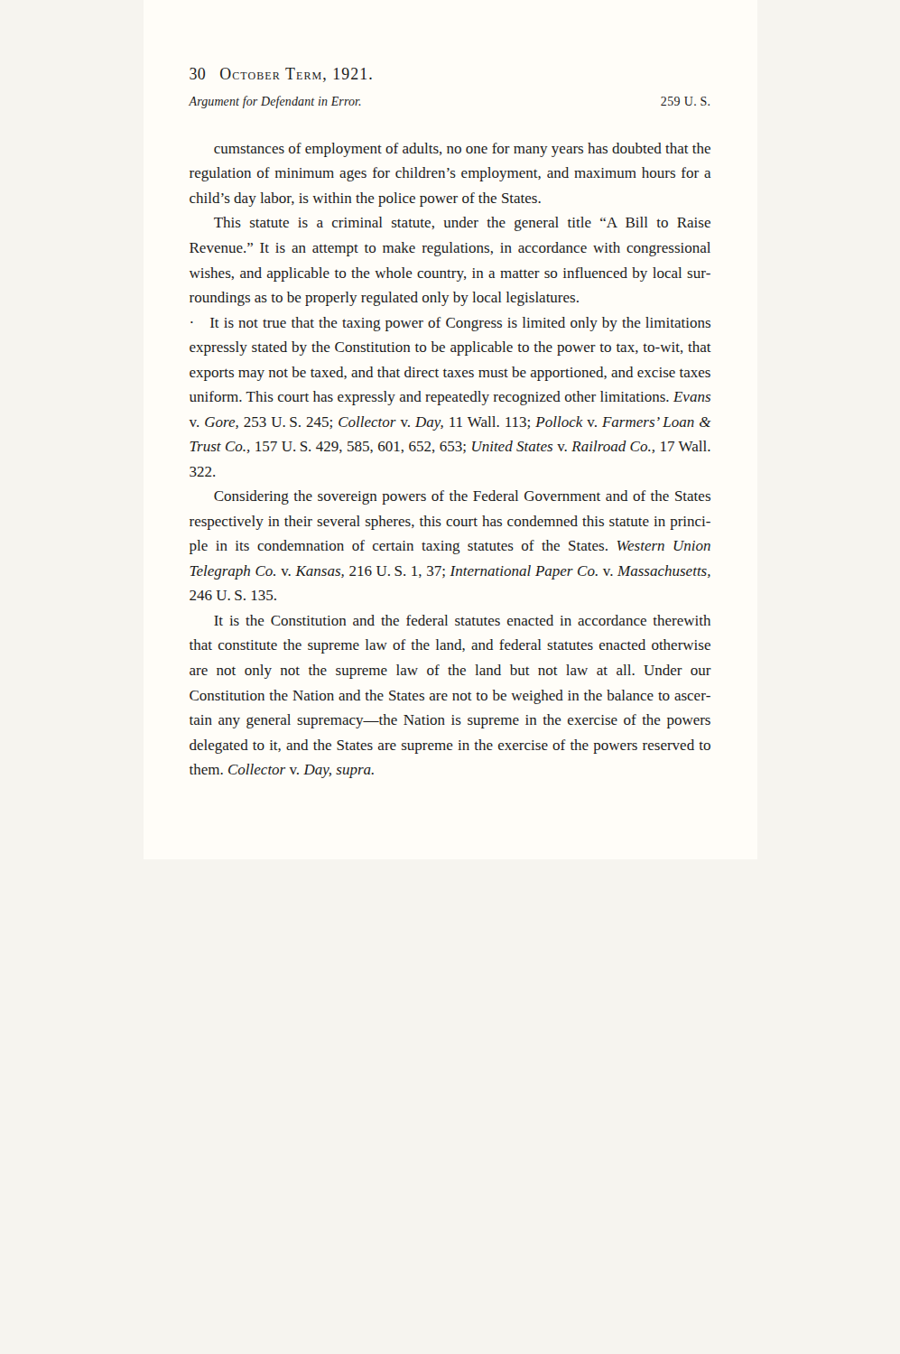30 October Term, 1921.
Argument for Defendant in Error. 259 U. S.
cumstances of employment of adults, no one for many years has doubted that the regulation of minimum ages for children’s employment, and maximum hours for a child’s day labor, is within the police power of the States.
This statute is a criminal statute, under the general title “A Bill to Raise Revenue.” It is an attempt to make regulations, in accordance with congressional wishes, and applicable to the whole country, in a matter so influenced by local surroundings as to be properly regulated only by local legislatures.
It is not true that the taxing power of Congress is limited only by the limitations expressly stated by the Constitution to be applicable to the power to tax, to-wit, that exports may not be taxed, and that direct taxes must be apportioned, and excise taxes uniform. This court has expressly and repeatedly recognized other limitations. Evans v. Gore, 253 U. S. 245; Collector v. Day, 11 Wall. 113; Pollock v. Farmers’ Loan & Trust Co., 157 U. S. 429, 585, 601, 652, 653; United States v. Railroad Co., 17 Wall. 322.
Considering the sovereign powers of the Federal Government and of the States respectively in their several spheres, this court has condemned this statute in principle in its condemnation of certain taxing statutes of the States. Western Union Telegraph Co. v. Kansas, 216 U. S. 1, 37; International Paper Co. v. Massachusetts, 246 U. S. 135.
It is the Constitution and the federal statutes enacted in accordance therewith that constitute the supreme law of the land, and federal statutes enacted otherwise are not only not the supreme law of the land but not law at all. Under our Constitution the Nation and the States are not to be weighed in the balance to ascertain any general supremacy—the Nation is supreme in the exercise of the powers delegated to it, and the States are supreme in the exercise of the powers reserved to them. Collector v. Day, supra.